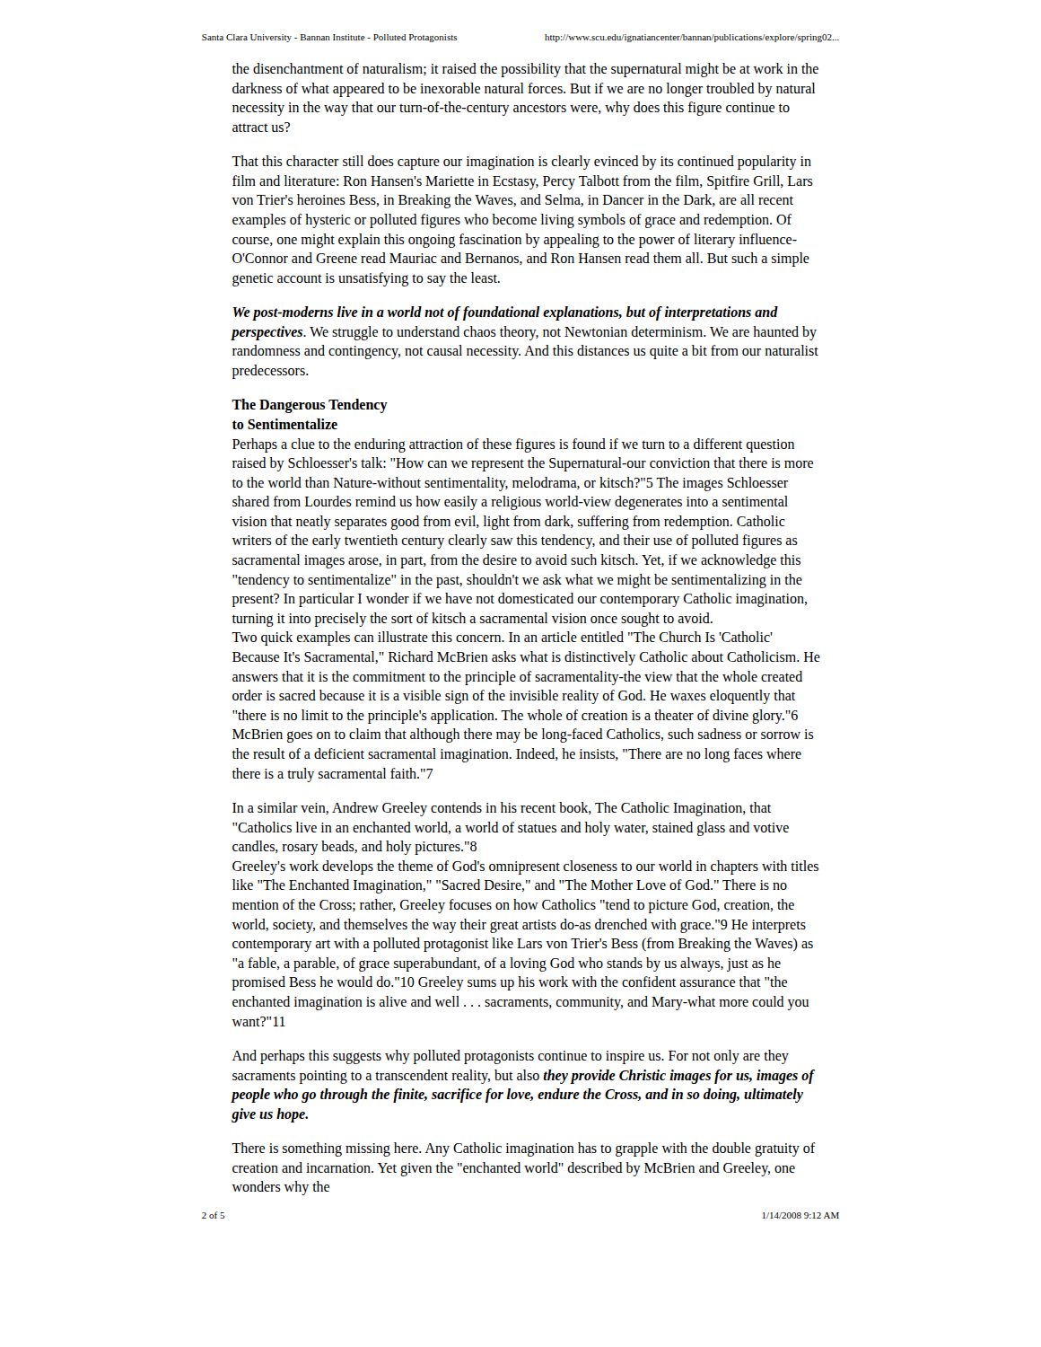Santa Clara University - Bannan Institute - Polluted Protagonists http://www.scu.edu/ignatiancenter/bannan/publications/explore/spring02...
the disenchantment of naturalism; it raised the possibility that the supernatural might be at work in the darkness of what appeared to be inexorable natural forces. But if we are no longer troubled by natural necessity in the way that our turn-of-the-century ancestors were, why does this figure continue to attract us?
That this character still does capture our imagination is clearly evinced by its continued popularity in film and literature: Ron Hansen's Mariette in Ecstasy, Percy Talbott from the film, Spitfire Grill, Lars von Trier's heroines Bess, in Breaking the Waves, and Selma, in Dancer in the Dark, are all recent examples of hysteric or polluted figures who become living symbols of grace and redemption. Of course, one might explain this ongoing fascination by appealing to the power of literary influence-O'Connor and Greene read Mauriac and Bernanos, and Ron Hansen read them all. But such a simple genetic account is unsatisfying to say the least.
We post-moderns live in a world not of foundational explanations, but of interpretations and perspectives. We struggle to understand chaos theory, not Newtonian determinism. We are haunted by randomness and contingency, not causal necessity. And this distances us quite a bit from our naturalist predecessors.
The Dangerous Tendency
to Sentimentalize
Perhaps a clue to the enduring attraction of these figures is found if we turn to a different question raised by Schloesser's talk: "How can we represent the Supernatural-our conviction that there is more to the world than Nature-without sentimentality, melodrama, or kitsch?"5 The images Schloesser shared from Lourdes remind us how easily a religious world-view degenerates into a sentimental vision that neatly separates good from evil, light from dark, suffering from redemption. Catholic writers of the early twentieth century clearly saw this tendency, and their use of polluted figures as sacramental images arose, in part, from the desire to avoid such kitsch. Yet, if we acknowledge this "tendency to sentimentalize" in the past, shouldn't we ask what we might be sentimentalizing in the present? In particular I wonder if we have not domesticated our contemporary Catholic imagination, turning it into precisely the sort of kitsch a sacramental vision once sought to avoid.
Two quick examples can illustrate this concern. In an article entitled "The Church Is 'Catholic' Because It's Sacramental," Richard McBrien asks what is distinctively Catholic about Catholicism. He answers that it is the commitment to the principle of sacramentality-the view that the whole created order is sacred because it is a visible sign of the invisible reality of God. He waxes eloquently that "there is no limit to the principle's application. The whole of creation is a theater of divine glory."6 McBrien goes on to claim that although there may be long-faced Catholics, such sadness or sorrow is the result of a deficient sacramental imagination. Indeed, he insists, "There are no long faces where there is a truly sacramental faith."7
In a similar vein, Andrew Greeley contends in his recent book, The Catholic Imagination, that "Catholics live in an enchanted world, a world of statues and holy water, stained glass and votive candles, rosary beads, and holy pictures."8
Greeley's work develops the theme of God's omnipresent closeness to our world in chapters with titles like "The Enchanted Imagination," "Sacred Desire," and "The Mother Love of God." There is no mention of the Cross; rather, Greeley focuses on how Catholics "tend to picture God, creation, the world, society, and themselves the way their great artists do-as drenched with grace."9 He interprets contemporary art with a polluted protagonist like Lars von Trier's Bess (from Breaking the Waves) as "a fable, a parable, of grace superabundant, of a loving God who stands by us always, just as he promised Bess he would do."10 Greeley sums up his work with the confident assurance that "the enchanted imagination is alive and well . . . sacraments, community, and Mary-what more could you want?"11
And perhaps this suggests why polluted protagonists continue to inspire us. For not only are they sacraments pointing to a transcendent reality, but also they provide Christic images for us, images of people who go through the finite, sacrifice for love, endure the Cross, and in so doing, ultimately give us hope.
There is something missing here. Any Catholic imagination has to grapple with the double gratuity of creation and incarnation. Yet given the "enchanted world" described by McBrien and Greeley, one wonders why the
2 of 5 1/14/2008 9:12 AM